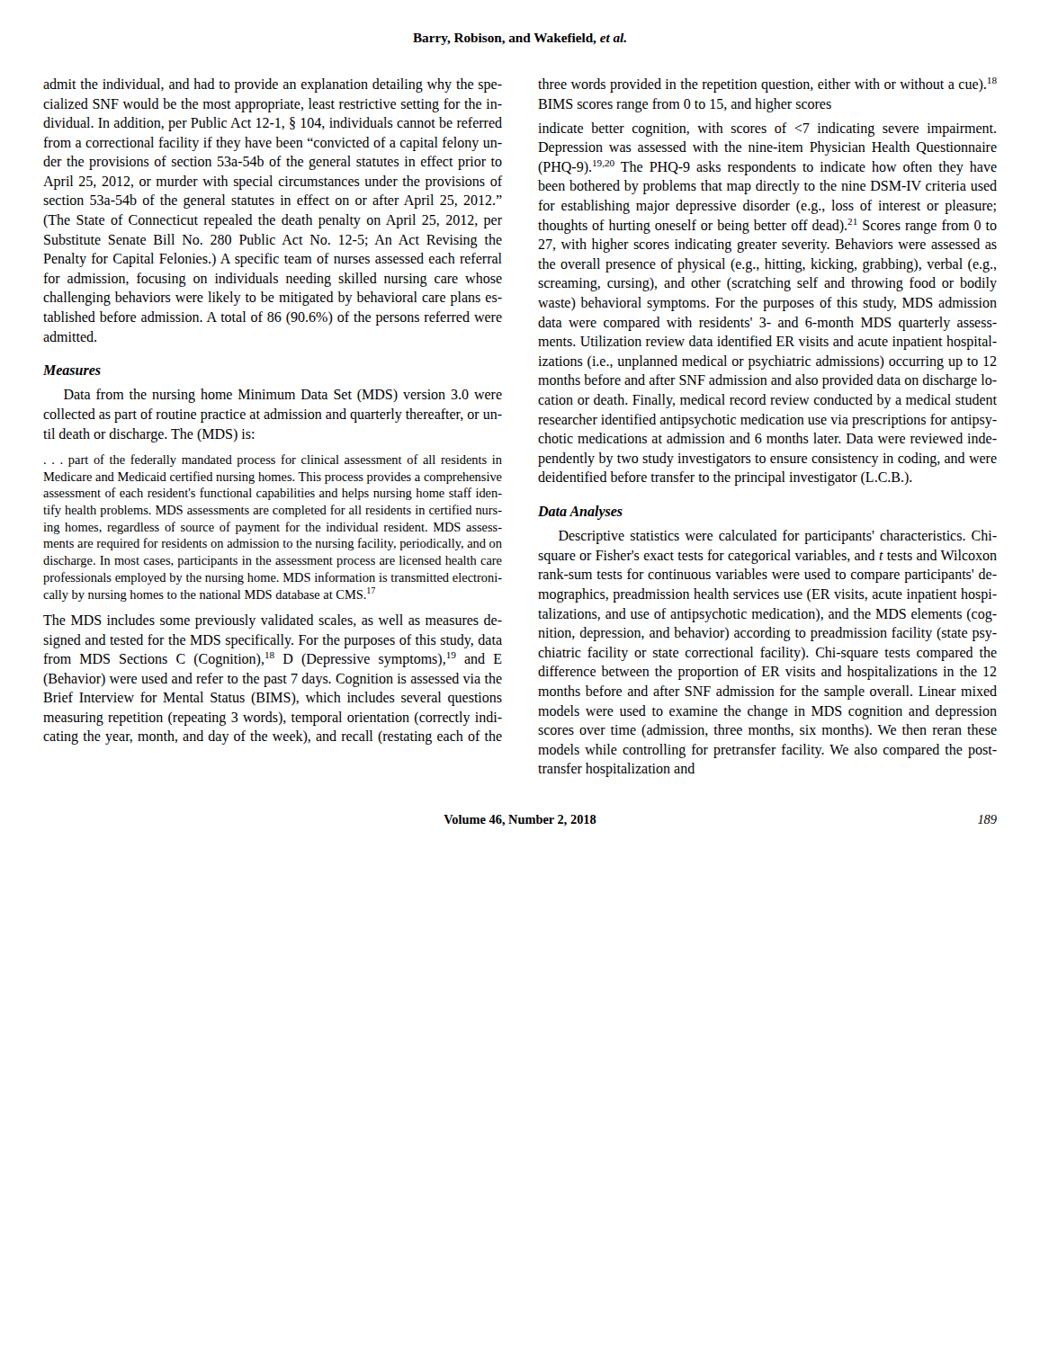Barry, Robison, and Wakefield, et al.
admit the individual, and had to provide an explanation detailing why the specialized SNF would be the most appropriate, least restrictive setting for the individual. In addition, per Public Act 12-1, § 104, individuals cannot be referred from a correctional facility if they have been “convicted of a capital felony under the provisions of section 53a-54b of the general statutes in effect prior to April 25, 2012, or murder with special circumstances under the provisions of section 53a-54b of the general statutes in effect on or after April 25, 2012.” (The State of Connecticut repealed the death penalty on April 25, 2012, per Substitute Senate Bill No. 280 Public Act No. 12-5; An Act Revising the Penalty for Capital Felonies.) A specific team of nurses assessed each referral for admission, focusing on individuals needing skilled nursing care whose challenging behaviors were likely to be mitigated by behavioral care plans established before admission. A total of 86 (90.6%) of the persons referred were admitted.
Measures
Data from the nursing home Minimum Data Set (MDS) version 3.0 were collected as part of routine practice at admission and quarterly thereafter, or until death or discharge. The (MDS) is:
. . . part of the federally mandated process for clinical assessment of all residents in Medicare and Medicaid certified nursing homes. This process provides a comprehensive assessment of each resident's functional capabilities and helps nursing home staff identify health problems. MDS assessments are completed for all residents in certified nursing homes, regardless of source of payment for the individual resident. MDS assessments are required for residents on admission to the nursing facility, periodically, and on discharge. In most cases, participants in the assessment process are licensed health care professionals employed by the nursing home. MDS information is transmitted electronically by nursing homes to the national MDS database at CMS.17
The MDS includes some previously validated scales, as well as measures designed and tested for the MDS specifically. For the purposes of this study, data from MDS Sections C (Cognition),18 D (Depressive symptoms),19 and E (Behavior) were used and refer to the past 7 days. Cognition is assessed via the Brief Interview for Mental Status (BIMS), which includes several questions measuring repetition (repeating 3 words), temporal orientation (correctly indicating the year, month, and day of the week), and recall (restating each of the three words provided in the repetition question, either with or without a cue).18 BIMS scores range from 0 to 15, and higher scores
indicate better cognition, with scores of <7 indicating severe impairment. Depression was assessed with the nine-item Physician Health Questionnaire (PHQ-9).19,20 The PHQ-9 asks respondents to indicate how often they have been bothered by problems that map directly to the nine DSM-IV criteria used for establishing major depressive disorder (e.g., loss of interest or pleasure; thoughts of hurting oneself or being better off dead).21 Scores range from 0 to 27, with higher scores indicating greater severity. Behaviors were assessed as the overall presence of physical (e.g., hitting, kicking, grabbing), verbal (e.g., screaming, cursing), and other (scratching self and throwing food or bodily waste) behavioral symptoms. For the purposes of this study, MDS admission data were compared with residents' 3- and 6-month MDS quarterly assessments. Utilization review data identified ER visits and acute inpatient hospitalizations (i.e., unplanned medical or psychiatric admissions) occurring up to 12 months before and after SNF admission and also provided data on discharge location or death. Finally, medical record review conducted by a medical student researcher identified antipsychotic medication use via prescriptions for antipsychotic medications at admission and 6 months later. Data were reviewed independently by two study investigators to ensure consistency in coding, and were deidentified before transfer to the principal investigator (L.C.B.).
Data Analyses
Descriptive statistics were calculated for participants' characteristics. Chi-square or Fisher's exact tests for categorical variables, and t tests and Wilcoxon rank-sum tests for continuous variables were used to compare participants' demographics, preadmission health services use (ER visits, acute inpatient hospitalizations, and use of antipsychotic medication), and the MDS elements (cognition, depression, and behavior) according to preadmission facility (state psychiatric facility or state correctional facility). Chi-square tests compared the difference between the proportion of ER visits and hospitalizations in the 12 months before and after SNF admission for the sample overall. Linear mixed models were used to examine the change in MDS cognition and depression scores over time (admission, three months, six months). We then reran these models while controlling for pretransfer facility. We also compared the posttransfer hospitalization and
Volume 46, Number 2, 2018
189